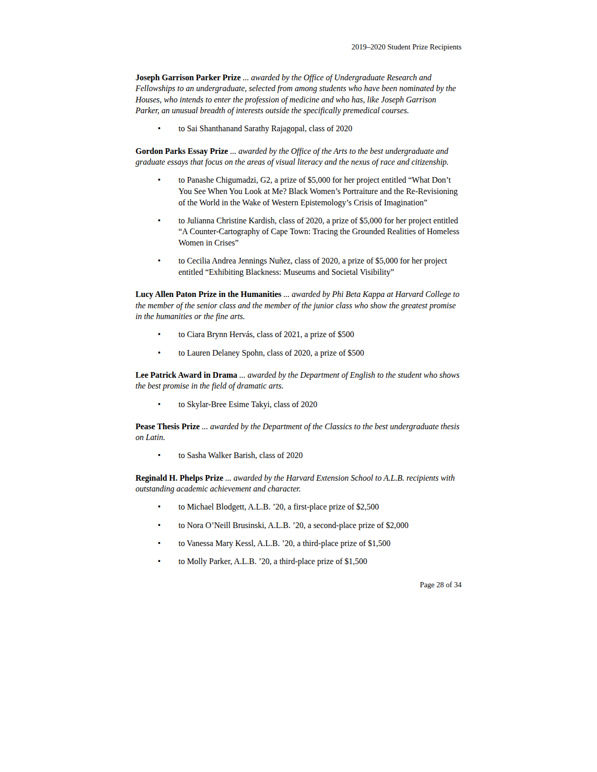2019–2020 Student Prize Recipients
Joseph Garrison Parker Prize ... awarded by the Office of Undergraduate Research and Fellowships to an undergraduate, selected from among students who have been nominated by the Houses, who intends to enter the profession of medicine and who has, like Joseph Garrison Parker, an unusual breadth of interests outside the specifically premedical courses.
to Sai Shanthanand Sarathy Rajagopal, class of 2020
Gordon Parks Essay Prize ... awarded by the Office of the Arts to the best undergraduate and graduate essays that focus on the areas of visual literacy and the nexus of race and citizenship.
to Panashe Chigumadzi, G2, a prize of $5,000 for her project entitled “What Don’t You See When You Look at Me? Black Women’s Portraiture and the Re-Revisioning of the World in the Wake of Western Epistemology’s Crisis of Imagination”
to Julianna Christine Kardish, class of 2020, a prize of $5,000 for her project entitled “A Counter-Cartography of Cape Town: Tracing the Grounded Realities of Homeless Women in Crises”
to Cecilia Andrea Jennings Nuñez, class of 2020, a prize of $5,000 for her project entitled “Exhibiting Blackness: Museums and Societal Visibility”
Lucy Allen Paton Prize in the Humanities ... awarded by Phi Beta Kappa at Harvard College to the member of the senior class and the member of the junior class who show the greatest promise in the humanities or the fine arts.
to Ciara Brynn Hervás, class of 2021, a prize of $500
to Lauren Delaney Spohn, class of 2020, a prize of $500
Lee Patrick Award in Drama ... awarded by the Department of English to the student who shows the best promise in the field of dramatic arts.
to Skylar-Bree Esime Takyi, class of 2020
Pease Thesis Prize ... awarded by the Department of the Classics to the best undergraduate thesis on Latin.
to Sasha Walker Barish, class of 2020
Reginald H. Phelps Prize ... awarded by the Harvard Extension School to A.L.B. recipients with outstanding academic achievement and character.
to Michael Blodgett, A.L.B. ’20, a first-place prize of $2,500
to Nora O’Neill Brusinski, A.L.B. ’20, a second-place prize of $2,000
to Vanessa Mary Kessl, A.L.B. ’20, a third-place prize of $1,500
to Molly Parker, A.L.B. ’20, a third-place prize of $1,500
Page 28 of 34